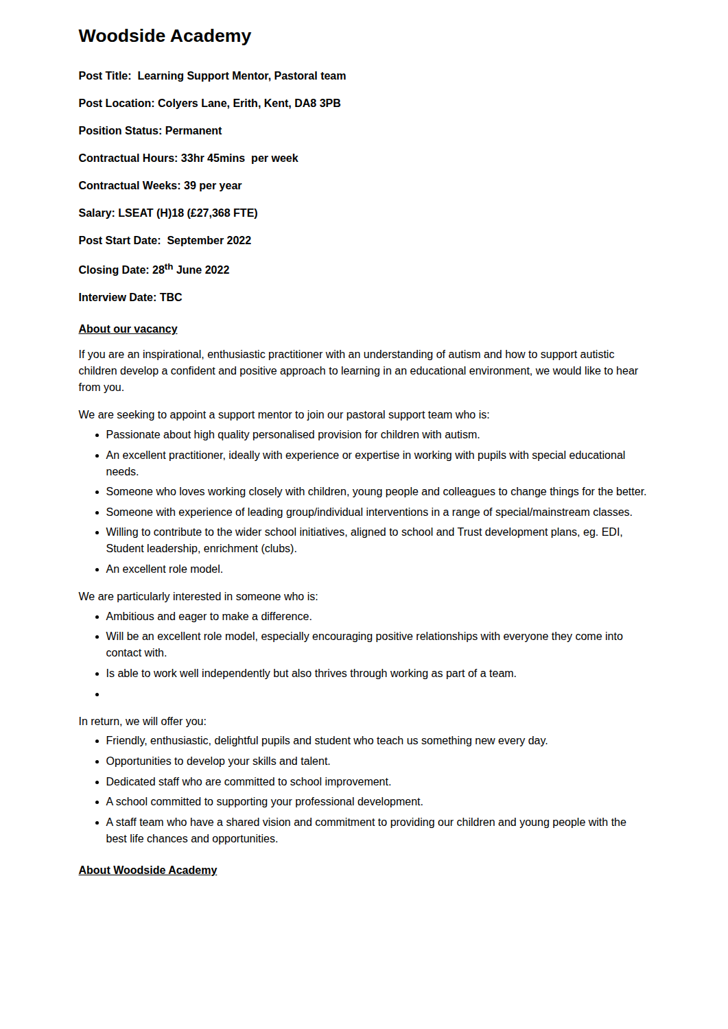Woodside Academy
Post Title: Learning Support Mentor, Pastoral team
Post Location: Colyers Lane, Erith, Kent, DA8 3PB
Position Status: Permanent
Contractual Hours: 33hr 45mins per week
Contractual Weeks: 39 per year
Salary: LSEAT (H)18 (£27,368 FTE)
Post Start Date: September 2022
Closing Date: 28th June 2022
Interview Date: TBC
About our vacancy
If you are an inspirational, enthusiastic practitioner with an understanding of autism and how to support autistic children develop a confident and positive approach to learning in an educational environment, we would like to hear from you.
We are seeking to appoint a support mentor to join our pastoral support team who is:
Passionate about high quality personalised provision for children with autism.
An excellent practitioner, ideally with experience or expertise in working with pupils with special educational needs.
Someone who loves working closely with children, young people and colleagues to change things for the better.
Someone with experience of leading group/individual interventions in a range of special/mainstream classes.
Willing to contribute to the wider school initiatives, aligned to school and Trust development plans, eg. EDI, Student leadership, enrichment (clubs).
An excellent role model.
We are particularly interested in someone who is:
Ambitious and eager to make a difference.
Will be an excellent role model, especially encouraging positive relationships with everyone they come into contact with.
Is able to work well independently but also thrives through working as part of a team.
In return, we will offer you:
Friendly, enthusiastic, delightful pupils and student who teach us something new every day.
Opportunities to develop your skills and talent.
Dedicated staff who are committed to school improvement.
A school committed to supporting your professional development.
A staff team who have a shared vision and commitment to providing our children and young people with the best life chances and opportunities.
About Woodside Academy